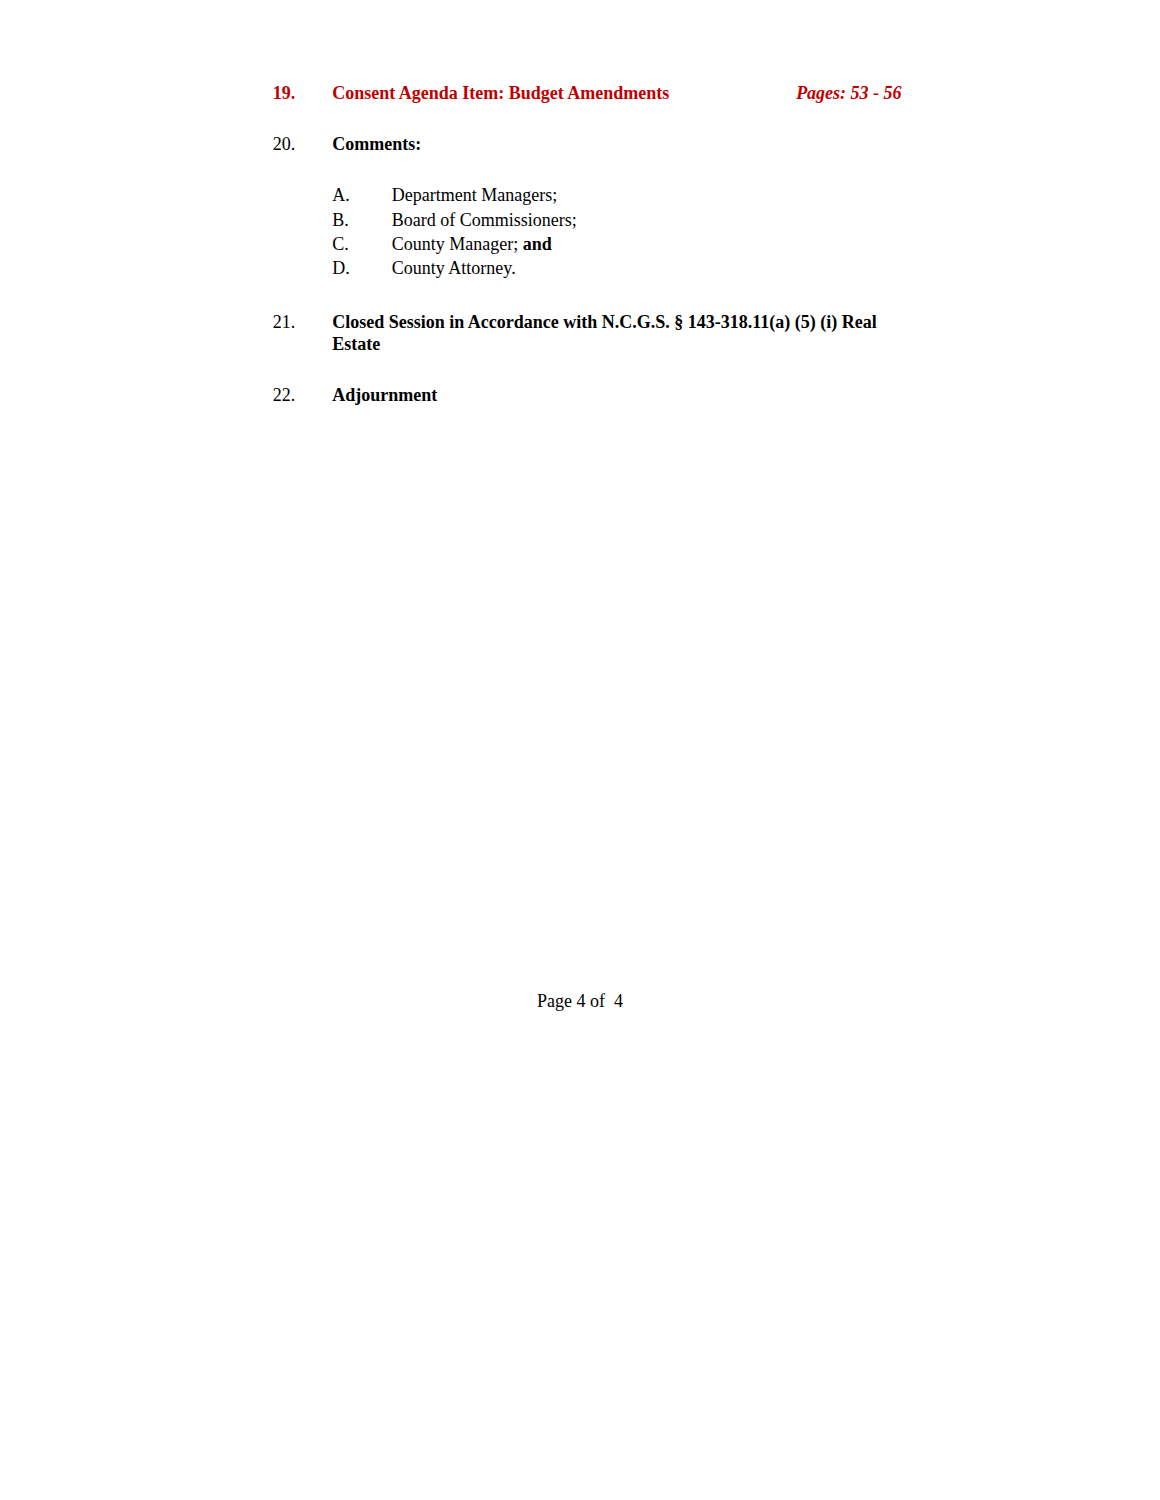| 19. | Consent Agenda Item: Budget Amendments | Pages: 53 - 56 |
| 20. | Comments: |
| A. | Department Managers; |
| B. | Board of Commissioners; |
| C. | County Manager; and |
| D. | County Attorney. |
| 21. | Closed Session in Accordance with N.C.G.S. § 143-318.11(a) (5) (i) Real Estate |
| 22. | Adjournment |
Page 4 of 4